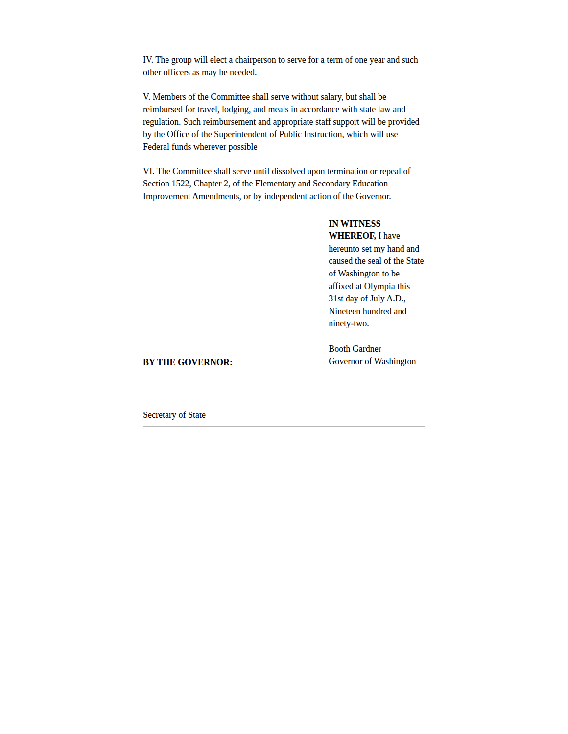IV. The group will elect a chairperson to serve for a term of one year and such other officers as may be needed.
V. Members of the Committee shall serve without salary, but shall be reimbursed for travel, lodging, and meals in accordance with state law and regulation. Such reimbursement and appropriate staff support will be provided by the Office of the Superintendent of Public Instruction, which will use Federal funds wherever possible
VI. The Committee shall serve until dissolved upon termination or repeal of Section 1522, Chapter 2, of the Elementary and Secondary Education Improvement Amendments, or by independent action of the Governor.
IN WITNESS WHEREOF, I have hereunto set my hand and caused the seal of the State of Washington to be affixed at Olympia this 31st day of July A.D., Nineteen hundred and ninety-two.
Booth Gardner
Governor of Washington
BY THE GOVERNOR:
Secretary of State